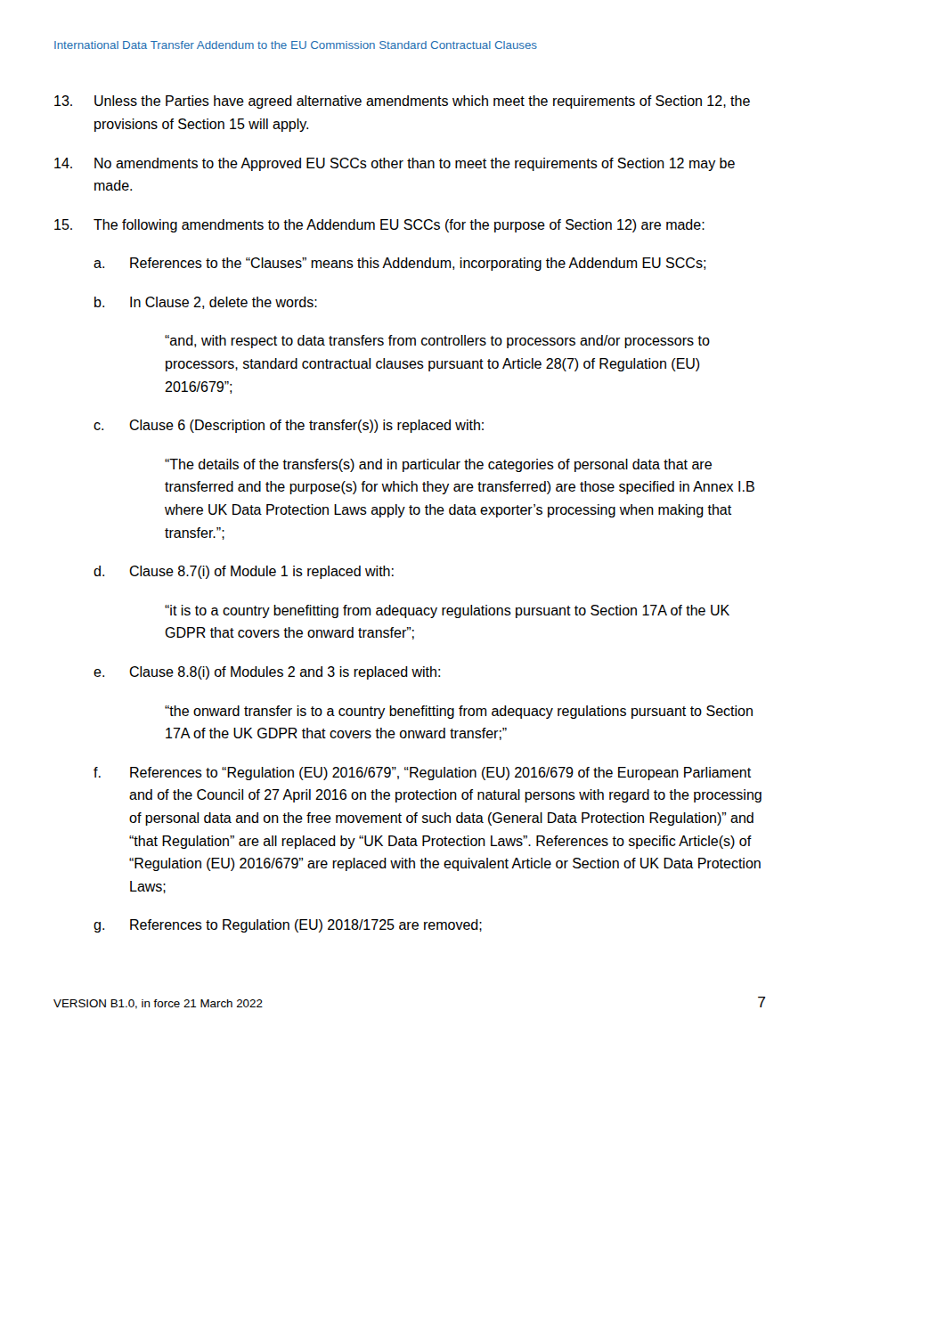International Data Transfer Addendum to the EU Commission Standard Contractual Clauses
Unless the Parties have agreed alternative amendments which meet the requirements of Section 12, the provisions of Section 15 will apply.
No amendments to the Approved EU SCCs other than to meet the requirements of Section 12 may be made.
The following amendments to the Addendum EU SCCs (for the purpose of Section 12) are made:
References to the “Clauses” means this Addendum, incorporating the Addendum EU SCCs;
In Clause 2, delete the words:
“and, with respect to data transfers from controllers to processors and/or processors to processors, standard contractual clauses pursuant to Article 28(7) of Regulation (EU) 2016/679”;
Clause 6 (Description of the transfer(s)) is replaced with:
“The details of the transfers(s) and in particular the categories of personal data that are transferred and the purpose(s) for which they are transferred) are those specified in Annex I.B where UK Data Protection Laws apply to the data exporter’s processing when making that transfer.”;
Clause 8.7(i) of Module 1 is replaced with:
“it is to a country benefitting from adequacy regulations pursuant to Section 17A of the UK GDPR that covers the onward transfer”;
Clause 8.8(i) of Modules 2 and 3 is replaced with:
“the onward transfer is to a country benefitting from adequacy regulations pursuant to Section 17A of the UK GDPR that covers the onward transfer;”
References to “Regulation (EU) 2016/679”, “Regulation (EU) 2016/679 of the European Parliament and of the Council of 27 April 2016 on the protection of natural persons with regard to the processing of personal data and on the free movement of such data (General Data Protection Regulation)” and “that Regulation” are all replaced by “UK Data Protection Laws”. References to specific Article(s) of “Regulation (EU) 2016/679” are replaced with the equivalent Article or Section of UK Data Protection Laws;
References to Regulation (EU) 2018/1725 are removed;
VERSION B1.0, in force 21 March 2022 7